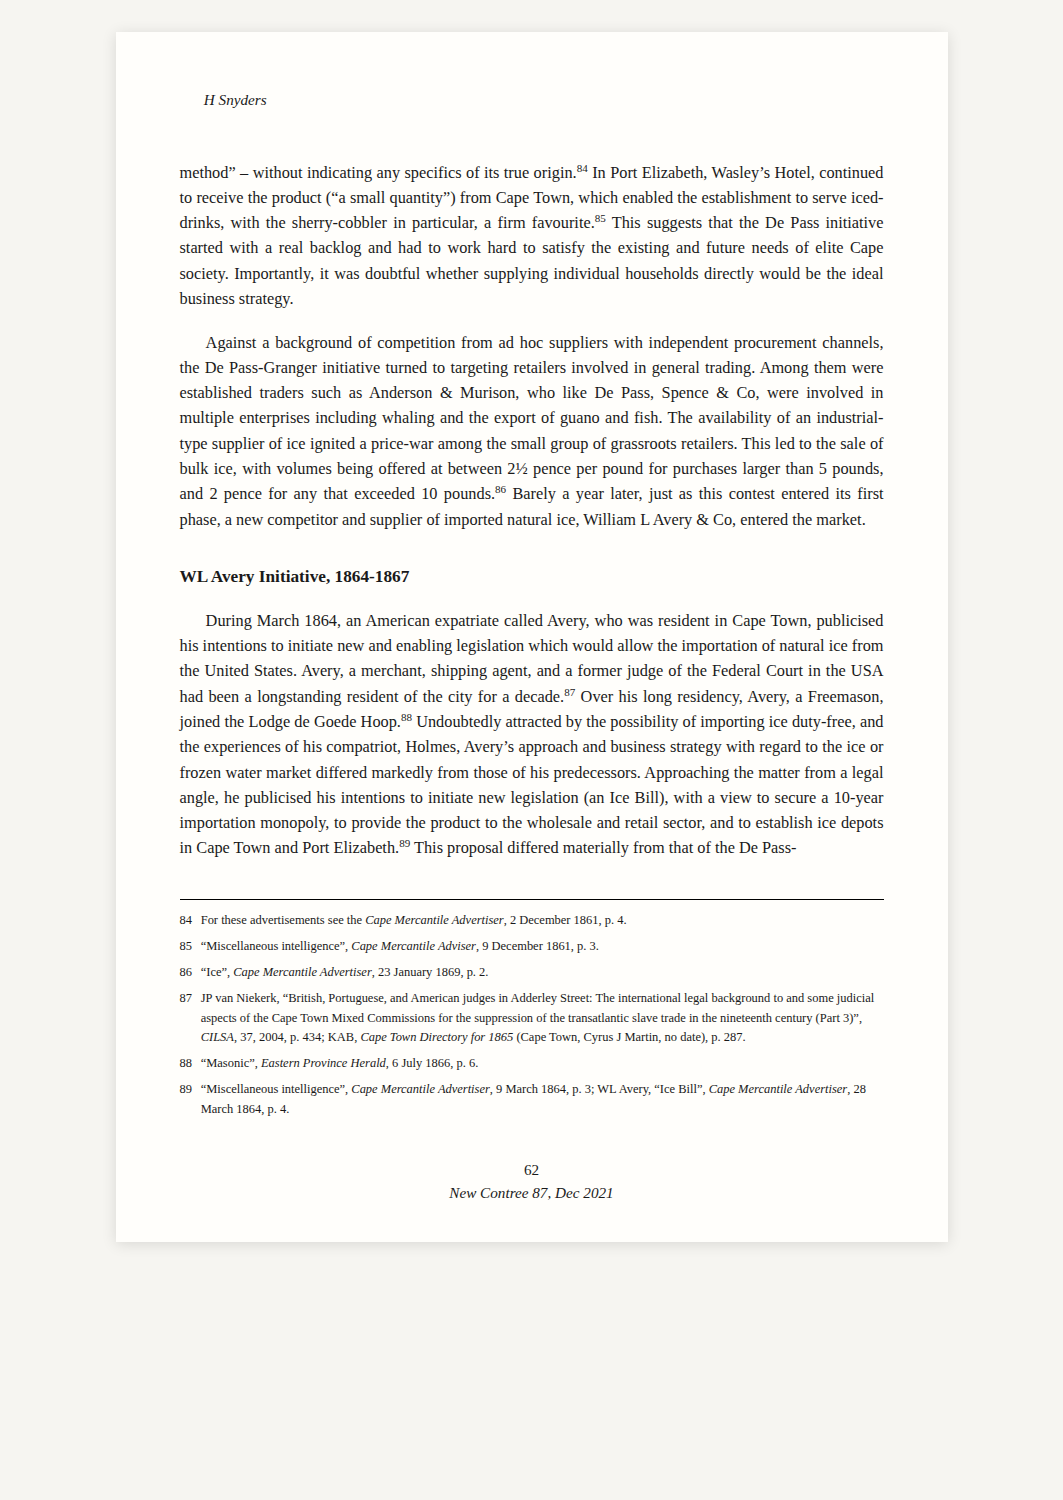H Snyders
method” – without indicating any specifics of its true origin.84 In Port Elizabeth, Wasley’s Hotel, continued to receive the product (“a small quantity”) from Cape Town, which enabled the establishment to serve iced-drinks, with the sherry-cobbler in particular, a firm favourite.85 This suggests that the De Pass initiative started with a real backlog and had to work hard to satisfy the existing and future needs of elite Cape society. Importantly, it was doubtful whether supplying individual households directly would be the ideal business strategy.
Against a background of competition from ad hoc suppliers with independent procurement channels, the De Pass-Granger initiative turned to targeting retailers involved in general trading. Among them were established traders such as Anderson & Murison, who like De Pass, Spence & Co, were involved in multiple enterprises including whaling and the export of guano and fish. The availability of an industrial-type supplier of ice ignited a price-war among the small group of grassroots retailers. This led to the sale of bulk ice, with volumes being offered at between 2½ pence per pound for purchases larger than 5 pounds, and 2 pence for any that exceeded 10 pounds.86 Barely a year later, just as this contest entered its first phase, a new competitor and supplier of imported natural ice, William L Avery & Co, entered the market.
WL Avery Initiative, 1864-1867
During March 1864, an American expatriate called Avery, who was resident in Cape Town, publicised his intentions to initiate new and enabling legislation which would allow the importation of natural ice from the United States. Avery, a merchant, shipping agent, and a former judge of the Federal Court in the USA had been a longstanding resident of the city for a decade.87 Over his long residency, Avery, a Freemason, joined the Lodge de Goede Hoop.88 Undoubtedly attracted by the possibility of importing ice duty-free, and the experiences of his compatriot, Holmes, Avery’s approach and business strategy with regard to the ice or frozen water market differed markedly from those of his predecessors. Approaching the matter from a legal angle, he publicised his intentions to initiate new legislation (an Ice Bill), with a view to secure a 10-year importation monopoly, to provide the product to the wholesale and retail sector, and to establish ice depots in Cape Town and Port Elizabeth.89 This proposal differed materially from that of the De Pass-
84 For these advertisements see the Cape Mercantile Advertiser, 2 December 1861, p. 4.
85“Miscellaneous intelligence”, Cape Mercantile Adviser, 9 December 1861, p. 3.
86“Ice”, Cape Mercantile Advertiser, 23 January 1869, p. 2.
87 JP van Niekerk, “British, Portuguese, and American judges in Adderley Street: The international legal background to and some judicial aspects of the Cape Town Mixed Commissions for the suppression of the transatlantic slave trade in the nineteenth century (Part 3)”, CILSA, 37, 2004, p. 434; KAB, Cape Town Directory for 1865 (Cape Town, Cyrus J Martin, no date), p. 287.
88“Masonic”, Eastern Province Herald, 6 July 1866, p. 6.
89“Miscellaneous intelligence”, Cape Mercantile Advertiser, 9 March 1864, p. 3; WL Avery, “Ice Bill”, Cape Mercantile Advertiser, 28 March 1864, p. 4.
62 New Contree 87, Dec 2021